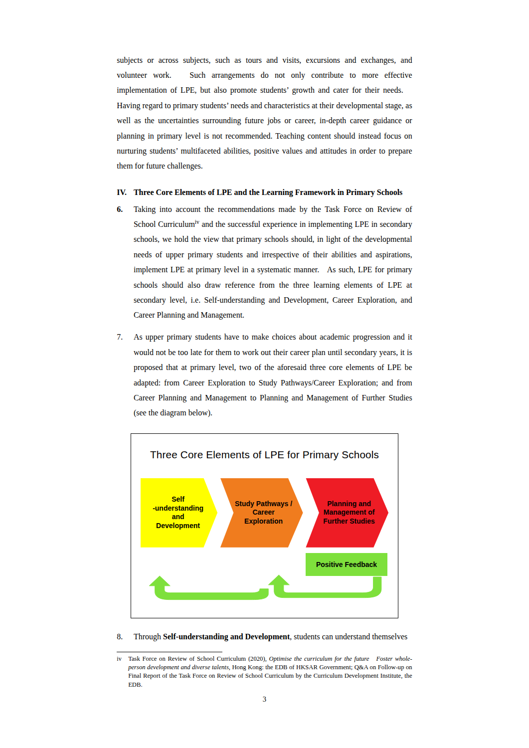subjects or across subjects, such as tours and visits, excursions and exchanges, and volunteer work. Such arrangements do not only contribute to more effective implementation of LPE, but also promote students’ growth and cater for their needs. Having regard to primary students’ needs and characteristics at their developmental stage, as well as the uncertainties surrounding future jobs or career, in-depth career guidance or planning in primary level is not recommended. Teaching content should instead focus on nurturing students’ multifaceted abilities, positive values and attitudes in order to prepare them for future challenges.
IV. Three Core Elements of LPE and the Learning Framework in Primary Schools
6.
Taking into account the recommendations made by the Task Force on Review of School Curriculumiv and the successful experience in implementing LPE in secondary schools, we hold the view that primary schools should, in light of the developmental needs of upper primary students and irrespective of their abilities and aspirations, implement LPE at primary level in a systematic manner. As such, LPE for primary schools should also draw reference from the three learning elements of LPE at secondary level, i.e. Self-understanding and Development, Career Exploration, and Career Planning and Management.
7.
As upper primary students have to make choices about academic progression and it would not be too late for them to work out their career plan until secondary years, it is proposed that at primary level, two of the aforesaid three core elements of LPE be adapted: from Career Exploration to Study Pathways/Career Exploration; and from Career Planning and Management to Planning and Management of Further Studies (see the diagram below).
Three Core Elements of LPE for Primary Schools
Self
-understanding
and
Development
Study Pathways /
Career Exploration
Planning and
Management of
Further Studies
Positive Feedback
8.
Through Self-understanding and Development, students can understand themselves
iv
Task Force on Review of School Curriculum (2020), Optimise the curriculum for the future Foster whole-person development and diverse talents, Hong Kong: the EDB of HKSAR Government; Q&A on Follow-up on Final Report of the Task Force on Review of School Curriculum by the Curriculum Development Institute, the EDB.
3